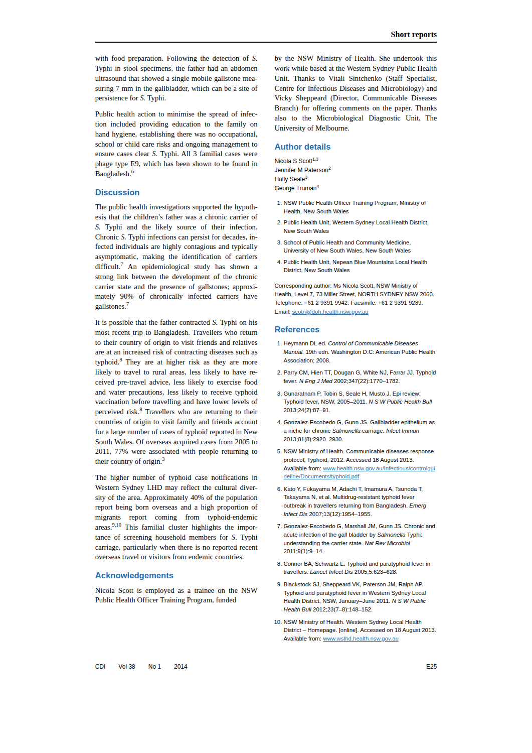Short reports
with food preparation. Following the detection of S. Typhi in stool specimens, the father had an abdomen ultrasound that showed a single mobile gallstone measuring 7 mm in the gallbladder, which can be a site of persistence for S. Typhi.
Public health action to minimise the spread of infection included providing education to the family on hand hygiene, establishing there was no occupational, school or child care risks and ongoing management to ensure cases clear S. Typhi. All 3 familial cases were phage type E9, which has been shown to be found in Bangladesh.6
Discussion
The public health investigations supported the hypothesis that the children’s father was a chronic carrier of S. Typhi and the likely source of their infection. Chronic S. Typhi infections can persist for decades, infected individuals are highly contagious and typically asymptomatic, making the identification of carriers difficult.7 An epidemiological study has shown a strong link between the development of the chronic carrier state and the presence of gallstones; approximately 90% of chronically infected carriers have gallstones.7
It is possible that the father contracted S. Typhi on his most recent trip to Bangladesh. Travellers who return to their country of origin to visit friends and relatives are at an increased risk of contracting diseases such as typhoid.8 They are at higher risk as they are more likely to travel to rural areas, less likely to have received pre-travel advice, less likely to exercise food and water precautions, less likely to receive typhoid vaccination before travelling and have lower levels of perceived risk.8 Travellers who are returning to their countries of origin to visit family and friends account for a large number of cases of typhoid reported in New South Wales. Of overseas acquired cases from 2005 to 2011, 77% were associated with people returning to their country of origin.3
The higher number of typhoid case notifications in Western Sydney LHD may reflect the cultural diversity of the area. Approximately 40% of the population report being born overseas and a high proportion of migrants report coming from typhoid-endemic areas.9,10 This familial cluster highlights the importance of screening household members for S. Typhi carriage, particularly when there is no reported recent overseas travel or visitors from endemic countries.
Acknowledgements
Nicola Scott is employed as a trainee on the NSW Public Health Officer Training Program, funded
by the NSW Ministry of Health. She undertook this work while based at the Western Sydney Public Health Unit. Thanks to Vitali Sintchenko (Staff Specialist, Centre for Infectious Diseases and Microbiology) and Vicky Sheppeard (Director, Communicable Diseases Branch) for offering comments on the paper. Thanks also to the Microbiological Diagnostic Unit, The University of Melbourne.
Author details
Nicola S Scott1,3
Jennifer M Paterson2
Holly Seale3
George Truman4
NSW Public Health Officer Training Program, Ministry of Health, New South Wales
Public Health Unit, Western Sydney Local Health District, New South Wales
School of Public Health and Community Medicine, University of New South Wales, New South Wales
Public Health Unit, Nepean Blue Mountains Local Health District, New South Wales
Corresponding author: Ms Nicola Scott, NSW Ministry of Health, Level 7, 73 Miller Street, NORTH SYDNEY NSW 2060. Telephone: +61 2 9391 9942. Facsimile: +61 2 9391 9239. Email: scotn@doh.health.nsw.gov.au
References
Heymann DL ed. Control of Communicable Diseases Manual. 19th edn. Washington D.C: American Public Health Association; 2008.
Parry CM, Hien TT, Dougan G, White NJ, Farrar JJ. Typhoid fever. N Eng J Med 2002;347(22):1770–1782.
Gunaratnam P, Tobin S, Seale H, Musto J. Epi review: Typhoid fever, NSW, 2005–2011. N S W Public Health Bull 2013;24(2):87–91.
Gonzalez-Escobedo G, Gunn JS. Gallbladder epithelium as a niche for chronic Salmonella carriage. Infect Immun 2013;81(8):2920–2930.
NSW Ministry of Health. Communicable diseases response protocol, Typhoid, 2012. Accessed 18 August 2013. Available from: www.health.nsw.gov.au/Infectious/controlguideline/Documents/typhoid.pdf
Kato Y, Fukayama M, Adachi T, Imamura A, Tsunoda T, Takayama N, et al. Multidrug-resistant typhoid fever outbreak in travellers returning from Bangladesh. Emerg Infect Dis 2007;13(12):1954–1955.
Gonzalez-Escobedo G, Marshall JM, Gunn JS. Chronic and acute infection of the gall bladder by Salmonella Typhi: understanding the carrier state. Nat Rev Microbiol 2011;9(1):9–14.
Connor BA, Schwartz E. Typhoid and paratyphoid fever in travellers. Lancet Infect Dis 2005;5:623–628.
Blackstock SJ, Sheppeard VK, Paterson JM, Ralph AP. Typhoid and paratyphoid fever in Western Sydney Local Health District, NSW, January–June 2011. N S W Public Health Bull 2012;23(7–8):148–152.
NSW Ministry of Health. Western Sydney Local Health District – Homepage. [online]. Accessed on 18 August 2013. Available from: www.wslhd.health.nsw.gov.au
CDI Vol 38 No 12014
E25